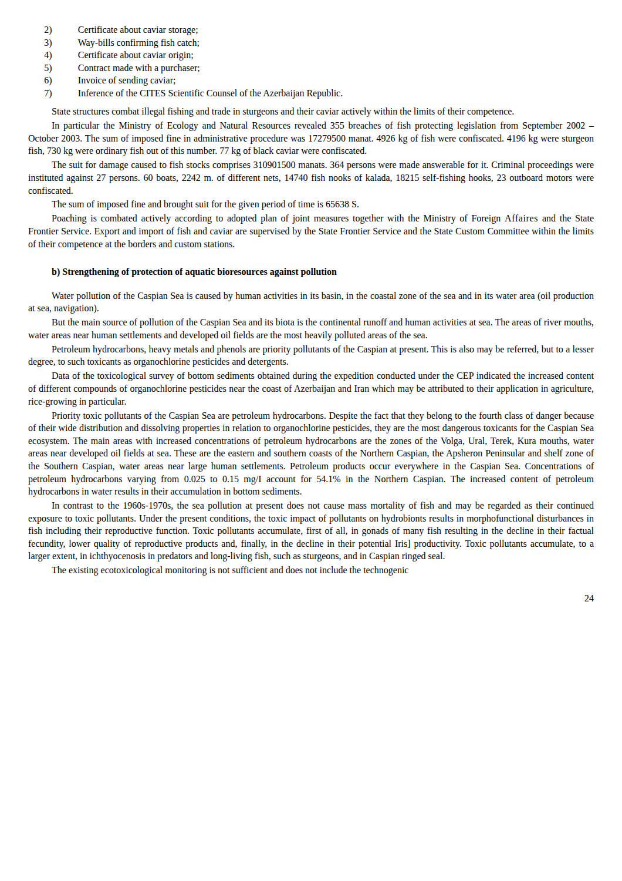2) Certificate about caviar storage;
3) Way-bills confirming fish catch;
4) Certificate about caviar origin;
5) Contract made with a purchaser;
6) Invoice of sending caviar;
7) Inference of the CITES Scientific Counsel of the Azerbaijan Republic.
State structures combat illegal fishing and trade in sturgeons and their caviar actively within the limits of their competence.
In particular the Ministry of Ecology and Natural Resources revealed 355 breaches of fish protecting legislation from September 2002 – October 2003. The sum of imposed fine in administrative procedure was 17279500 manat. 4926 kg of fish were confiscated. 4196 kg were sturgeon fish, 730 kg were ordinary fish out of this number. 77 kg of black caviar were confiscated.
The suit for damage caused to fish stocks comprises 310901500 manats. 364 persons were made answerable for it. Criminal proceedings were instituted against 27 persons. 60 boats, 2242 m. of different nets, 14740 fish nooks of kalada, 18215 self-fishing hooks, 23 outboard motors were confiscated.
The sum of imposed fine and brought suit for the given period of time is 65638 S.
Poaching is combated actively according to adopted plan of joint measures together with the Ministry of Foreign Affaires and the State Frontier Service. Export and import of fish and caviar are supervised by the State Frontier Service and the State Custom Committee within the limits of their competence at the borders and custom stations.
b) Strengthening of protection of aquatic bioresources against pollution
Water pollution of the Caspian Sea is caused by human activities in its basin, in the coastal zone of the sea and in its water area (oil production at sea, navigation).
But the main source of pollution of the Caspian Sea and its biota is the continental runoff and human activities at sea. The areas of river mouths, water areas near human settlements and developed oil fields are the most heavily polluted areas of the sea.
Petroleum hydrocarbons, heavy metals and phenols are priority pollutants of the Caspian at present. This is also may be referred, but to a lesser degree, to such toxicants as organochlorine pesticides and detergents.
Data of the toxicological survey of bottom sediments obtained during the expedition conducted under the CEP indicated the increased content of different compounds of organochlorine pesticides near the coast of Azerbaijan and Iran which may be attributed to their application in agriculture, rice-growing in particular.
Priority toxic pollutants of the Caspian Sea are petroleum hydrocarbons. Despite the fact that they belong to the fourth class of danger because of their wide distribution and dissolving properties in relation to organochlorine pesticides, they are the most dangerous toxicants for the Caspian Sea ecosystem. The main areas with increased concentrations of petroleum hydrocarbons are the zones of the Volga, Ural, Terek, Kura mouths, water areas near developed oil fields at sea. These are the eastern and southern coasts of the Northern Caspian, the Apsheron Peninsular and shelf zone of the Southern Caspian, water areas near large human settlements. Petroleum products occur everywhere in the Caspian Sea. Concentrations of petroleum hydrocarbons varying from 0.025 to 0.15 mg/I account for 54.1% in the Northern Caspian. The increased content of petroleum hydrocarbons in water results in their accumulation in bottom sediments.
In contrast to the 1960s-1970s, the sea pollution at present does not cause mass mortality of fish and may be regarded as their continued exposure to toxic pollutants. Under the present conditions, the toxic impact of pollutants on hydrobionts results in morphofunctional disturbances in fish including their reproductive function. Toxic pollutants accumulate, first of all, in gonads of many fish resulting in the decline in their factual fecundity, lower quality of reproductive products and, finally, in the decline in their potential Iris] productivity. Toxic pollutants accumulate, to a larger extent, in ichthyocenosis in predators and long-living fish, such as sturgeons, and in Caspian ringed seal.
The existing ecotoxicological monitoring is not sufficient and does not include the technogenic
24